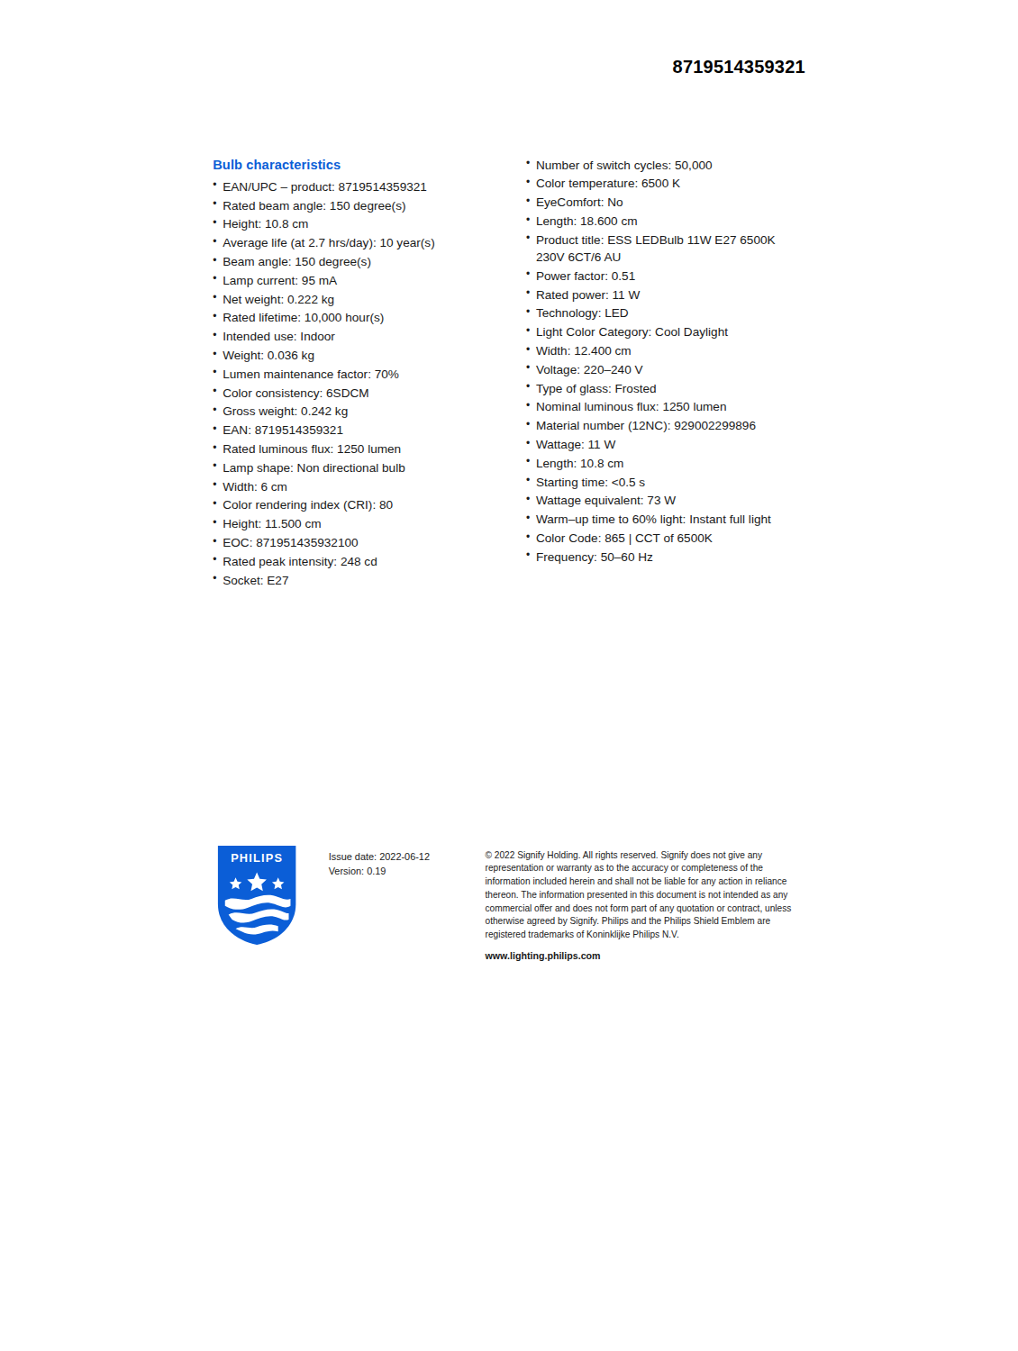8719514359321
Bulb characteristics
EAN/UPC – product: 8719514359321
Rated beam angle: 150 degree(s)
Height: 10.8 cm
Average life (at 2.7 hrs/day): 10 year(s)
Beam angle: 150 degree(s)
Lamp current: 95 mA
Net weight: 0.222 kg
Rated lifetime: 10,000 hour(s)
Intended use: Indoor
Weight: 0.036 kg
Lumen maintenance factor: 70%
Color consistency: 6SDCM
Gross weight: 0.242 kg
EAN: 8719514359321
Rated luminous flux: 1250 lumen
Lamp shape: Non directional bulb
Width: 6 cm
Color rendering index (CRI): 80
Height: 11.500 cm
EOC: 871951435932100
Rated peak intensity: 248 cd
Socket: E27
Number of switch cycles: 50,000
Color temperature: 6500 K
EyeComfort: No
Length: 18.600 cm
Product title: ESS LEDBulb 11W E27 6500K 230V 6CT/6 AU
Power factor: 0.51
Rated power: 11 W
Technology: LED
Light Color Category: Cool Daylight
Width: 12.400 cm
Voltage: 220–240 V
Type of glass: Frosted
Nominal luminous flux: 1250 lumen
Material number (12NC): 929002299896
Wattage: 11 W
Length: 10.8 cm
Starting time: <0.5 s
Wattage equivalent: 73 W
Warm–up time to 60% light: Instant full light
Color Code: 865 | CCT of 6500K
Frequency: 50–60 Hz
PHILIPS
Issue date: 2022-06-12
Version: 0.19
© 2022 Signify Holding. All rights reserved. Signify does not give any representation or warranty as to the accuracy or completeness of the information included herein and shall not be liable for any action in reliance thereon. The information presented in this document is not intended as any commercial offer and does not form part of any quotation or contract, unless otherwise agreed by Signify. Philips and the Philips Shield Emblem are registered trademarks of Koninklijke Philips N.V.
www.lighting.philips.com